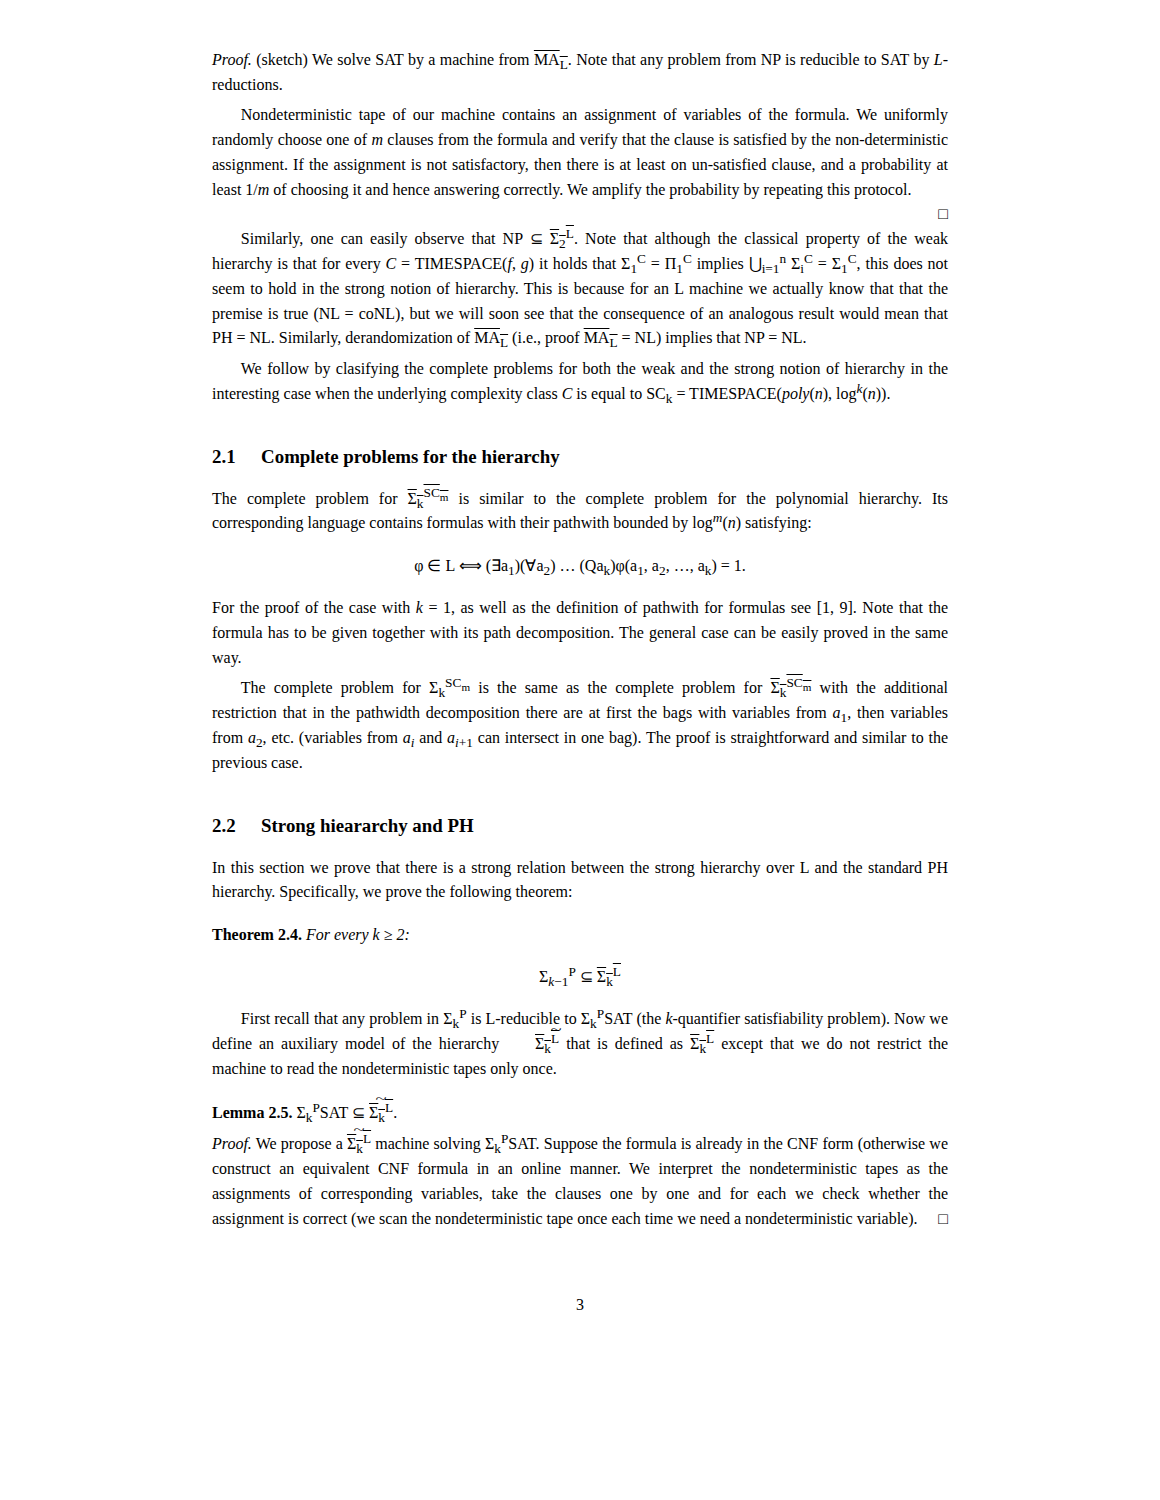Proof. (sketch) We solve SAT by a machine from MAL. Note that any problem from NP is reducible to SAT by L-reductions.
Nondeterministic tape of our machine contains an assignment of variables of the formula. We uniformly randomly choose one of m clauses from the formula and verify that the clause is satisfied by the non-deterministic assignment. If the assignment is not satisfactory, then there is at least on un-satisfied clause, and a probability at least 1/m of choosing it and hence answering correctly. We amplify the probability by repeating this protocol. □
Similarly, one can easily observe that NP ⊆ Σ2L. Note that although the classical property of the weak hierarchy is that for every C = TIMESPACE(f, g) it holds that Σ1C = Π1C implies ⋃i=1n ΣiC = Σ1C, this does not seem to hold in the strong notion of hierarchy. This is because for an L machine we actually know that that the premise is true (NL = coNL), but we will soon see that the consequence of an analogous result would mean that PH = NL. Similarly, derandomization of MAL (i.e., proof MAL = NL) implies that NP = NL.
We follow by clasifying the complete problems for both the weak and the strong notion of hierarchy in the interesting case when the underlying complexity class C is equal to SCk = TIMESPACE(poly(n), logk(n)).
2.1 Complete problems for the hierarchy
The complete problem for ΣkSCm is similar to the complete problem for the polynomial hierarchy. Its corresponding language contains formulas with their pathwith bounded by logm(n) satisfying:
φ ∈ L ⟺ (∃a1)(∀a2) … (Qak)φ(a1, a2, …, ak) = 1.
For the proof of the case with k = 1, as well as the definition of pathwith for formulas see [1, 9]. Note that the formula has to be given together with its path decomposition. The general case can be easily proved in the same way.
The complete problem for ΣkSCm is the same as the complete problem for ΣkSCm with the additional restriction that in the pathwidth decomposition there are at first the bags with variables from a1, then variables from a2, etc. (variables from ai and ai+1 can intersect in one bag). The proof is straightforward and similar to the previous case.
2.2 Strong hieararchy and PH
In this section we prove that there is a strong relation between the strong hierarchy over L and the standard PH hierarchy. Specifically, we prove the following theorem:
Theorem 2.4. For every k ≥ 2:
Σk−1P ⊆ ΣkL
First recall that any problem in ΣkP is L-reducible to ΣkPSAT (the k-quantifier satisfiability problem). Now we define an auxiliary model of the hierarchy ΣkL that is defined as ΣkL except that we do not restrict the machine to read the nondeterministic tapes only once.
Lemma 2.5. ΣkPSAT ⊆ ΣkL.
Proof. We propose a ΣkL machine solving ΣkPSAT. Suppose the formula is already in the CNF form (otherwise we construct an equivalent CNF formula in an online manner. We interpret the nondeterministic tapes as the assignments of corresponding variables, take the clauses one by one and for each we check whether the assignment is correct (we scan the nondeterministic tape once each time we need a nondeterministic variable). □
3